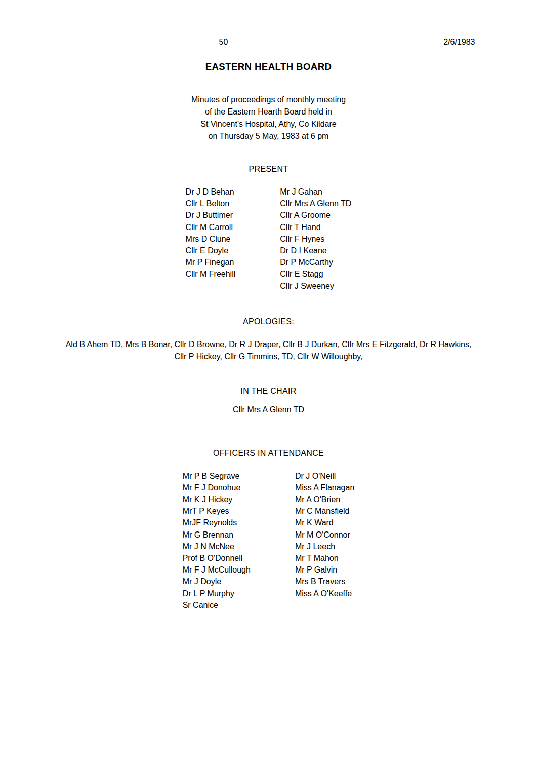50 2/6/1983
EASTERN HEALTH BOARD
Minutes of proceedings of monthly meeting
of the Eastern Hearth Board held in
St Vincent's Hospital, Athy, Co Kildare
on Thursday 5 May, 1983 at 6 pm
PRESENT
Dr J D Behan
Cllr L Belton
Dr J Buttimer
Cllr M Carroll
Mrs D Clune
Cllr E Doyle
Mr P Finegan
Cllr M Freehill
Mr J Gahan
Cllr Mrs A Glenn TD
Cllr A Groome
Cllr T Hand
Cllr F Hynes
Dr D I Keane
Dr P McCarthy
Cllr E Stagg
Cllr J Sweeney
APOLOGIES:
Ald B Ahem TD, Mrs B Bonar, Cllr D Browne, Dr R J Draper, Cllr B J Durkan, Cllr Mrs E Fitzgerald, Dr R Hawkins, Cllr P Hickey, Cllr G Timmins, TD, Cllr W Willoughby,
IN THE CHAIR
Cllr Mrs A Glenn TD
OFFICERS IN ATTENDANCE
Mr P B Segrave
Mr F J Donohue
Mr K J Hickey
MrT P Keyes
MrJF Reynolds
Mr G Brennan
Mr J N McNee
Prof B O'Donnell
Mr F J McCullough
Mr J Doyle
Dr L P Murphy
Sr Canice
Dr J O'Neill
Miss A Flanagan
Mr A O'Brien
Mr C Mansfield
Mr K Ward
Mr M O'Connor
Mr J Leech
Mr T Mahon
Mr P Galvin
Mrs B Travers
Miss A O'Keeffe